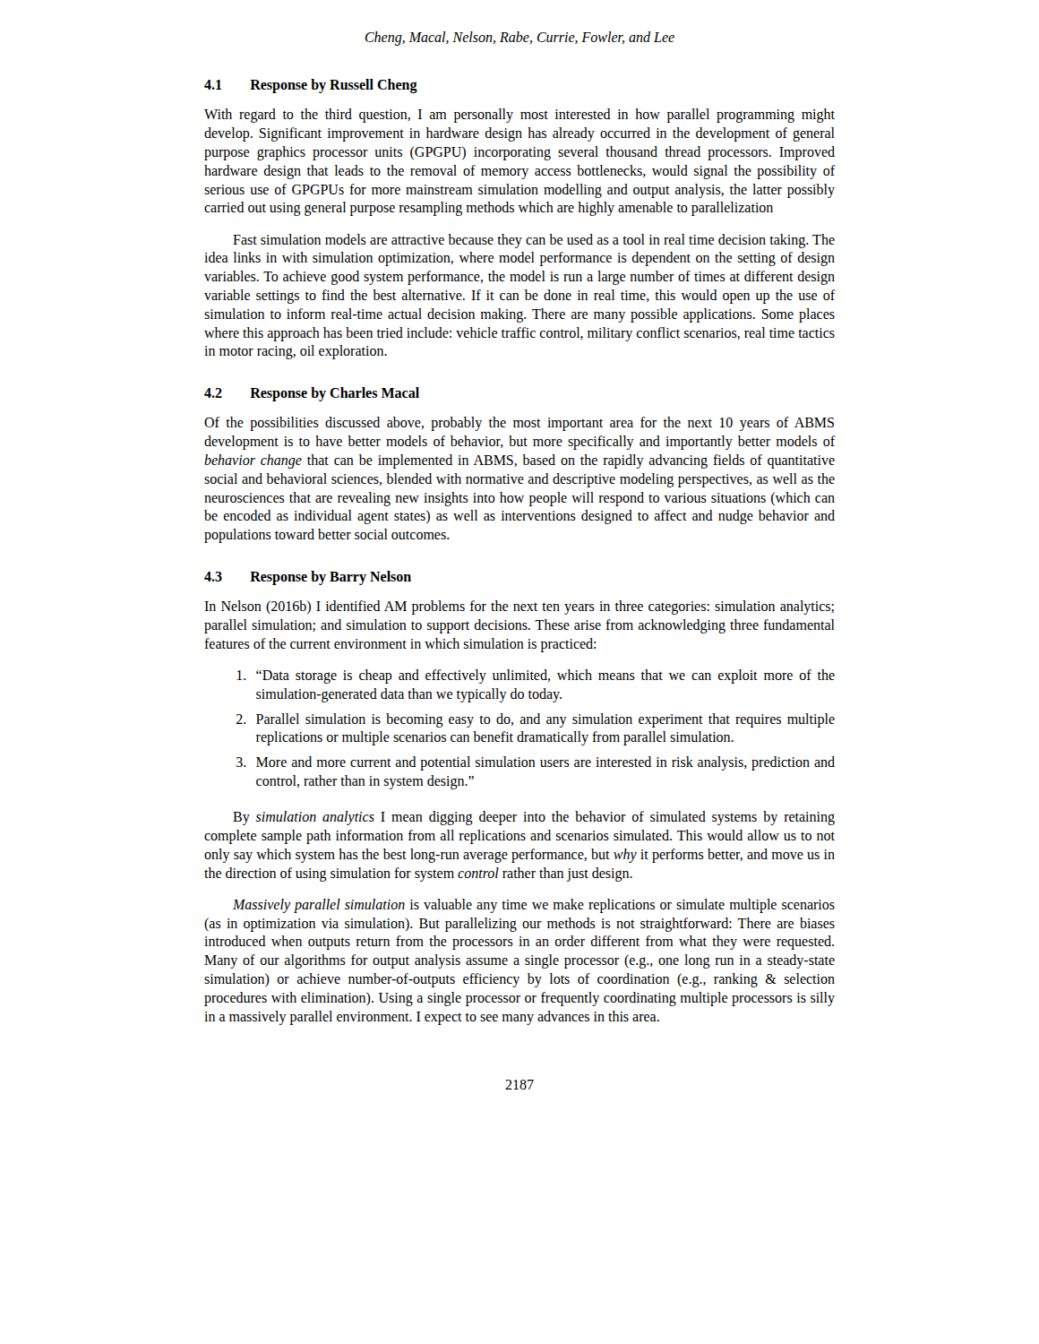Cheng, Macal, Nelson, Rabe, Currie, Fowler, and Lee
4.1 Response by Russell Cheng
With regard to the third question, I am personally most interested in how parallel programming might develop. Significant improvement in hardware design has already occurred in the development of general purpose graphics processor units (GPGPU) incorporating several thousand thread processors. Improved hardware design that leads to the removal of memory access bottlenecks, would signal the possibility of serious use of GPGPUs for more mainstream simulation modelling and output analysis, the latter possibly carried out using general purpose resampling methods which are highly amenable to parallelization
Fast simulation models are attractive because they can be used as a tool in real time decision taking. The idea links in with simulation optimization, where model performance is dependent on the setting of design variables. To achieve good system performance, the model is run a large number of times at different design variable settings to find the best alternative. If it can be done in real time, this would open up the use of simulation to inform real-time actual decision making. There are many possible applications. Some places where this approach has been tried include: vehicle traffic control, military conflict scenarios, real time tactics in motor racing, oil exploration.
4.2 Response by Charles Macal
Of the possibilities discussed above, probably the most important area for the next 10 years of ABMS development is to have better models of behavior, but more specifically and importantly better models of behavior change that can be implemented in ABMS, based on the rapidly advancing fields of quantitative social and behavioral sciences, blended with normative and descriptive modeling perspectives, as well as the neurosciences that are revealing new insights into how people will respond to various situations (which can be encoded as individual agent states) as well as interventions designed to affect and nudge behavior and populations toward better social outcomes.
4.3 Response by Barry Nelson
In Nelson (2016b) I identified AM problems for the next ten years in three categories: simulation analytics; parallel simulation; and simulation to support decisions. These arise from acknowledging three fundamental features of the current environment in which simulation is practiced:
“Data storage is cheap and effectively unlimited, which means that we can exploit more of the simulation-generated data than we typically do today.
Parallel simulation is becoming easy to do, and any simulation experiment that requires multiple replications or multiple scenarios can benefit dramatically from parallel simulation.
More and more current and potential simulation users are interested in risk analysis, prediction and control, rather than in system design.”
By simulation analytics I mean digging deeper into the behavior of simulated systems by retaining complete sample path information from all replications and scenarios simulated. This would allow us to not only say which system has the best long-run average performance, but why it performs better, and move us in the direction of using simulation for system control rather than just design.
Massively parallel simulation is valuable any time we make replications or simulate multiple scenarios (as in optimization via simulation). But parallelizing our methods is not straightforward: There are biases introduced when outputs return from the processors in an order different from what they were requested. Many of our algorithms for output analysis assume a single processor (e.g., one long run in a steady-state simulation) or achieve number-of-outputs efficiency by lots of coordination (e.g., ranking & selection procedures with elimination). Using a single processor or frequently coordinating multiple processors is silly in a massively parallel environment. I expect to see many advances in this area.
2187